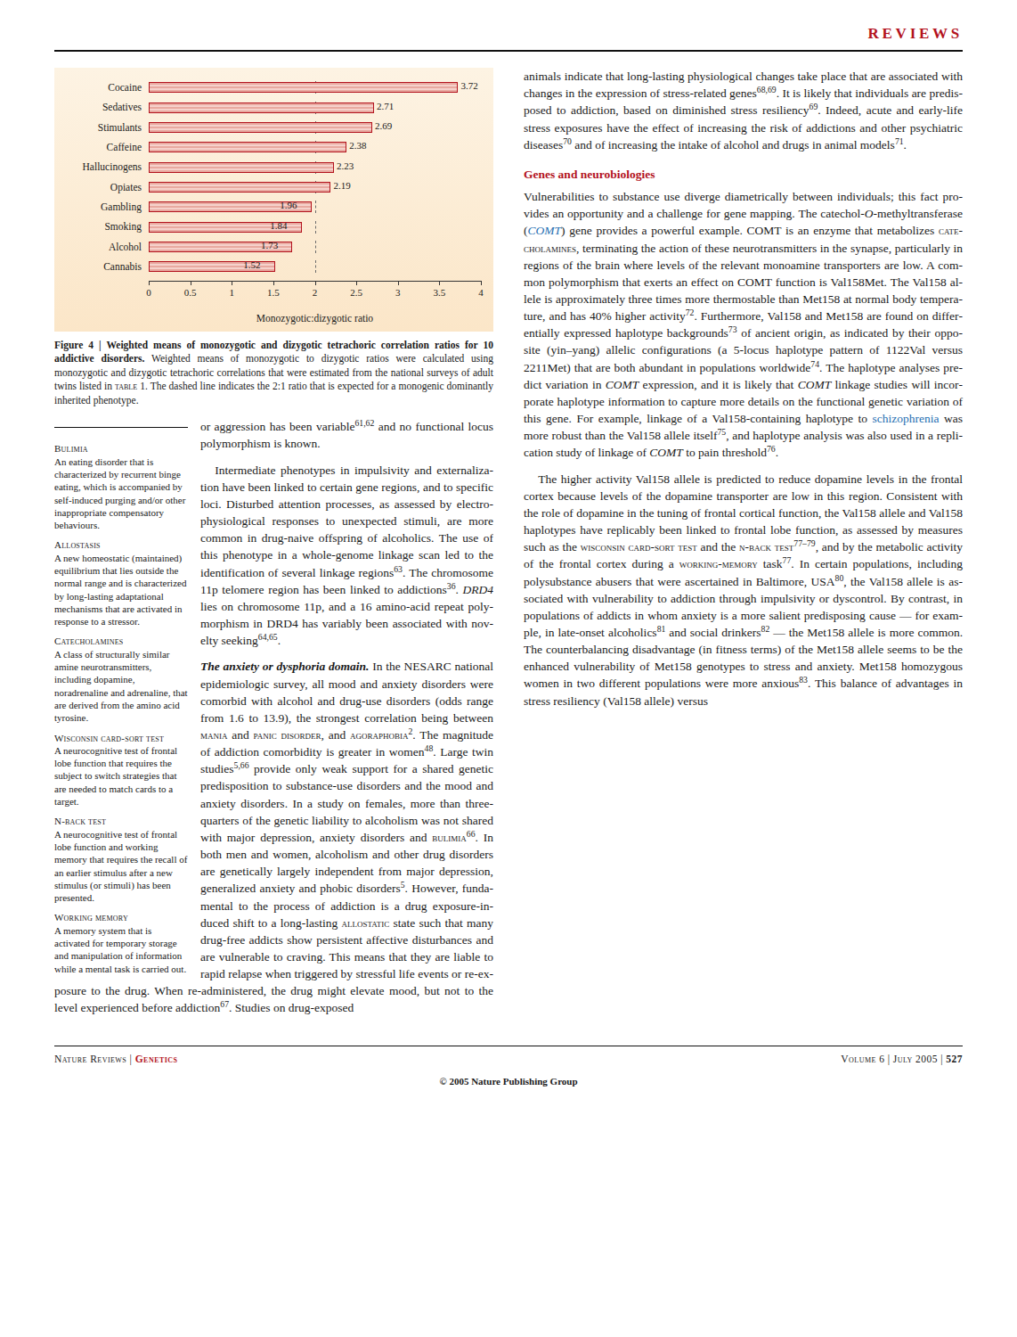REVIEWS
Cocaine
3.72
Sedatives
2.71
Stimulants
2.69
Caffeine
2.38
Hallucinogens
2.23
Opiates
2.19
Gambling
1.96
Smoking
1.84
Alcohol
1.73
Cannabis
1.52
0
0.5
1
1.5
2
2.5
3
3.5
4
Monozygotic:dizygotic ratio
Figure 4 | Weighted means of monozygotic and dizygotic tetrachoric correlation ratios for 10 addictive disorders. Weighted means of monozygotic to dizygotic ratios were calculated using monozygotic and dizygotic tetrachoric correlations that were estimated from the national surveys of adult twins listed in table 1. The dashed line indicates the 2:1 ratio that is expected for a monogenic dominantly inherited phenotype.
Bulimia
An eating disorder that is characterized by recurrent binge eating, which is accompanied by self-induced purging and/or other inappropriate compensatory behaviours.
Allostasis
A new homeostatic (maintained) equilibrium that lies outside the normal range and is characterized by long-lasting adaptational mechanisms that are activated in response to a stressor.
Catecholamines
A class of structurally similar amine neurotransmitters, including dopamine, noradrenaline and adrenaline, that are derived from the amino acid tyrosine.
Wisconsin card-sort test
A neurocognitive test of frontal lobe function that requires the subject to switch strategies that are needed to match cards to a target.
N-back test
A neurocognitive test of frontal lobe function and working memory that requires the recall of an earlier stimulus after a new stimulus (or stimuli) has been presented.
Working memory
A memory system that is activated for temporary storage and manipulation of information while a mental task is carried out.
or aggression has been variable61,62 and no functional locus polymorphism is known.
Intermediate phenotypes in impulsivity and externalization have been linked to certain gene regions, and to specific loci. Disturbed attention processes, as assessed by electrophysiological responses to unexpected stimuli, are more common in drug-naive offspring of alcoholics. The use of this phenotype in a whole-genome linkage scan led to the identification of several linkage regions63. The chromosome 11p telomere region has been linked to addictions36. DRD4 lies on chromosome 11p, and a 16 amino-acid repeat polymorphism in DRD4 has variably been associated with novelty seeking64,65.
The anxiety or dysphoria domain. In the NESARC national epidemiologic survey, all mood and anxiety disorders were comorbid with alcohol and drug-use disorders (odds range from 1.6 to 13.9), the strongest correlation being between mania and panic disorder, and agoraphobia2. The magnitude of addiction comorbidity is greater in women48. Large twin studies5,66 provide only weak support for a shared genetic predisposition to substance-use disorders and the mood and anxiety disorders. In a study on females, more than three-quarters of the genetic liability to alcoholism was not shared with major depression, anxiety disorders and bulimia66. In both men and women, alcoholism and other drug disorders are genetically largely independent from major depression, generalized anxiety and phobic disorders5. However, fundamental to the process of addiction is a drug exposure-induced shift to a long-lasting allostatic state such that many drug-free addicts show persistent affective disturbances and are vulnerable to craving. This means that they are liable to rapid relapse when triggered by stressful life events or re-exposure to the drug. When re-administered, the drug might elevate mood, but not to the level experienced before addiction67. Studies on drug-exposed
animals indicate that long-lasting physiological changes take place that are associated with changes in the expression of stress-related genes68,69. It is likely that individuals are predisposed to addiction, based on diminished stress resiliency69. Indeed, acute and early-life stress exposures have the effect of increasing the risk of addictions and other psychiatric diseases70 and of increasing the intake of alcohol and drugs in animal models71.
Genes and neurobiologies
Vulnerabilities to substance use diverge diametrically between individuals; this fact provides an opportunity and a challenge for gene mapping. The catechol-O-methyltransferase (COMT) gene provides a powerful example. COMT is an enzyme that metabolizes catecholamines, terminating the action of these neurotransmitters in the synapse, particularly in regions of the brain where levels of the relevant monoamine transporters are low. A common polymorphism that exerts an effect on COMT function is Val158Met. The Val158 allele is approximately three times more thermostable than Met158 at normal body temperature, and has 40% higher activity72. Furthermore, Val158 and Met158 are found on differentially expressed haplotype backgrounds73 of ancient origin, as indicated by their opposite (yin–yang) allelic configurations (a 5-locus haplotype pattern of 1122Val versus 2211Met) that are both abundant in populations worldwide74. The haplotype analyses predict variation in COMT expression, and it is likely that COMT linkage studies will incorporate haplotype information to capture more details on the functional genetic variation of this gene. For example, linkage of a Val158-containing haplotype to schizophrenia was more robust than the Val158 allele itself75, and haplotype analysis was also used in a replication study of linkage of COMT to pain threshold76.
The higher activity Val158 allele is predicted to reduce dopamine levels in the frontal cortex because levels of the dopamine transporter are low in this region. Consistent with the role of dopamine in the tuning of frontal cortical function, the Val158 allele and Val158 haplotypes have replicably been linked to frontal lobe function, as assessed by measures such as the wisconsin card-sort test and the n-back test77–79, and by the metabolic activity of the frontal cortex during a working-memory task77. In certain populations, including polysubstance abusers that were ascertained in Baltimore, USA80, the Val158 allele is associated with vulnerability to addiction through impulsivity or dyscontrol. By contrast, in populations of addicts in whom anxiety is a more salient predisposing cause — for example, in late-onset alcoholics81 and social drinkers82 — the Met158 allele is more common. The counterbalancing disadvantage (in fitness terms) of the Met158 allele seems to be the enhanced vulnerability of Met158 genotypes to stress and anxiety. Met158 homozygous women in two different populations were more anxious83. This balance of advantages in stress resiliency (Val158 allele) versus
Nature Reviews | Genetics
Volume 6 | July 2005 | 527
© 2005 Nature Publishing Group